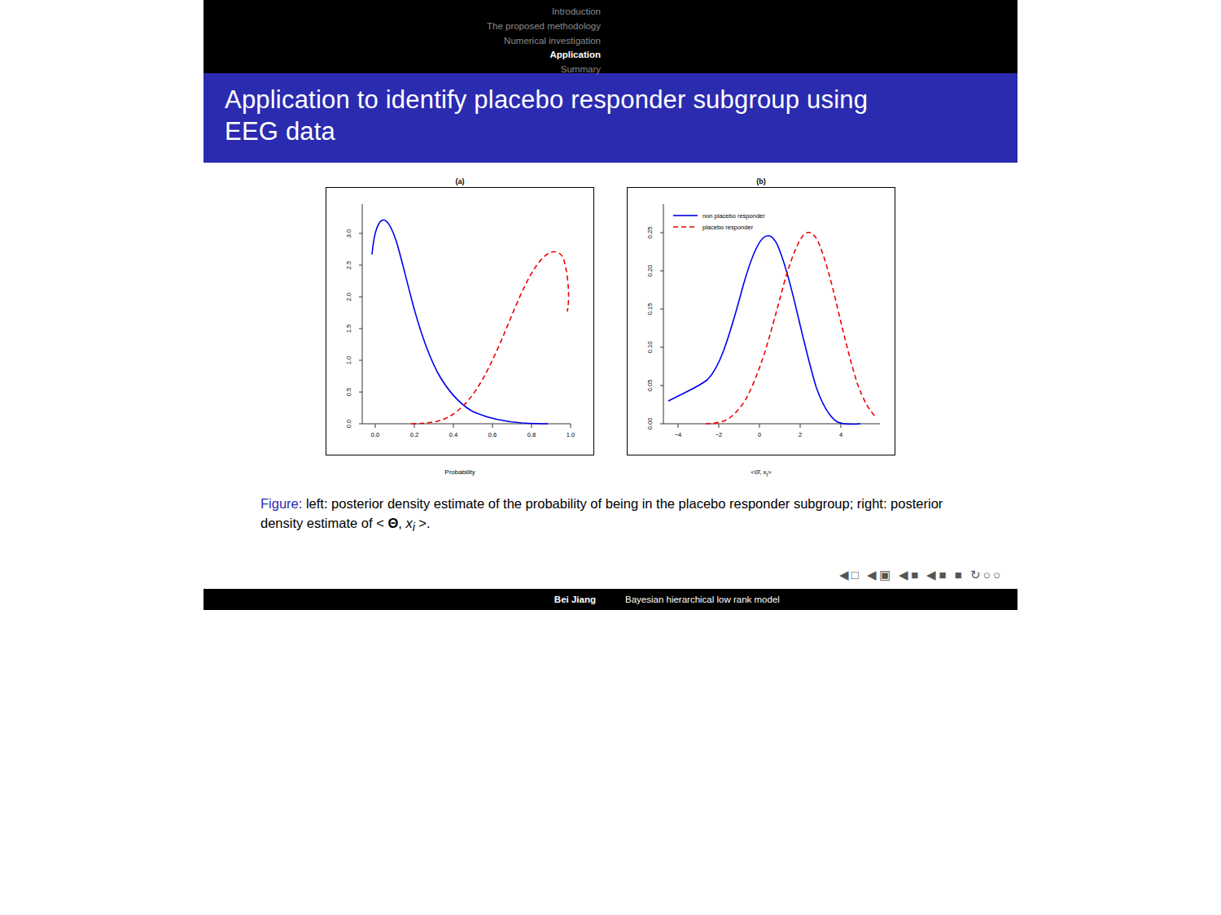Introduction
The proposed methodology
Numerical investigation
Application
Summary
Application to identify placebo responder subgroup using
EEG data
(a)
0.0 0.5 1.0 1.5 2.0 2.5 3.0 0.0 0.2 0.4 0.6 0.8 1.0
Probability
(b)
0.00 0.05 0.10 0.15 0.20 0.25 −4 −2 0 2 4 non placebo responder placebo responder
<Θ̂, xi>
Figure: left: posterior density estimate of the probability of being in the placebo responder subgroup; right: posterior density estimate of < Θ, xi >.
◀□ ◀▣ ◀■ ◀■ ■ ↻○○
Bei Jiang
Bayesian hierarchical low rank model